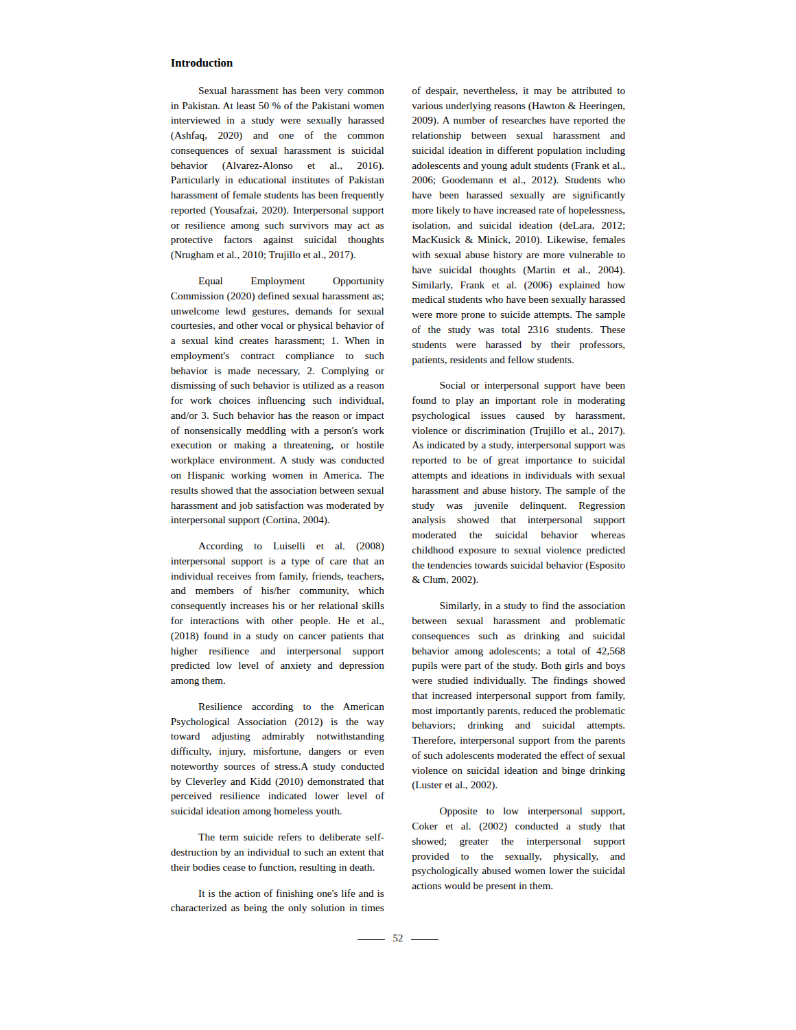Introduction
Sexual harassment has been very common in Pakistan. At least 50 % of the Pakistani women interviewed in a study were sexually harassed (Ashfaq, 2020) and one of the common consequences of sexual harassment is suicidal behavior (Alvarez-Alonso et al., 2016). Particularly in educational institutes of Pakistan harassment of female students has been frequently reported (Yousafzai, 2020). Interpersonal support or resilience among such survivors may act as protective factors against suicidal thoughts (Nrugham et al., 2010; Trujillo et al., 2017).
Equal Employment Opportunity Commission (2020) defined sexual harassment as; unwelcome lewd gestures, demands for sexual courtesies, and other vocal or physical behavior of a sexual kind creates harassment; 1. When in employment's contract compliance to such behavior is made necessary, 2. Complying or dismissing of such behavior is utilized as a reason for work choices influencing such individual, and/or 3. Such behavior has the reason or impact of nonsensically meddling with a person's work execution or making a threatening, or hostile workplace environment. A study was conducted on Hispanic working women in America. The results showed that the association between sexual harassment and job satisfaction was moderated by interpersonal support (Cortina, 2004).
According to Luiselli et al. (2008) interpersonal support is a type of care that an individual receives from family, friends, teachers, and members of his/her community, which consequently increases his or her relational skills for interactions with other people. He et al., (2018) found in a study on cancer patients that higher resilience and interpersonal support predicted low level of anxiety and depression among them.
Resilience according to the American Psychological Association (2012) is the way toward adjusting admirably notwithstanding difficulty, injury, misfortune, dangers or even noteworthy sources of stress.A study conducted by Cleverley and Kidd (2010) demonstrated that perceived resilience indicated lower level of suicidal ideation among homeless youth.
The term suicide refers to deliberate self-destruction by an individual to such an extent that their bodies cease to function, resulting in death.
It is the action of finishing one's life and is characterized as being the only solution in times of despair, nevertheless, it may be attributed to various underlying reasons (Hawton & Heeringen, 2009). A number of researches have reported the relationship between sexual harassment and suicidal ideation in different population including adolescents and young adult students (Frank et al., 2006; Goodemann et al., 2012). Students who have been harassed sexually are significantly more likely to have increased rate of hopelessness, isolation, and suicidal ideation (deLara, 2012; MacKusick & Minick, 2010). Likewise, females with sexual abuse history are more vulnerable to have suicidal thoughts (Martin et al., 2004). Similarly, Frank et al. (2006) explained how medical students who have been sexually harassed were more prone to suicide attempts. The sample of the study was total 2316 students. These students were harassed by their professors, patients, residents and fellow students.
Social or interpersonal support have been found to play an important role in moderating psychological issues caused by harassment, violence or discrimination (Trujillo et al., 2017). As indicated by a study, interpersonal support was reported to be of great importance to suicidal attempts and ideations in individuals with sexual harassment and abuse history. The sample of the study was juvenile delinquent. Regression analysis showed that interpersonal support moderated the suicidal behavior whereas childhood exposure to sexual violence predicted the tendencies towards suicidal behavior (Esposito & Clum, 2002).
Similarly, in a study to find the association between sexual harassment and problematic consequences such as drinking and suicidal behavior among adolescents; a total of 42,568 pupils were part of the study. Both girls and boys were studied individually. The findings showed that increased interpersonal support from family, most importantly parents, reduced the problematic behaviors; drinking and suicidal attempts. Therefore, interpersonal support from the parents of such adolescents moderated the effect of sexual violence on suicidal ideation and binge drinking (Luster et al., 2002).
Opposite to low interpersonal support, Coker et al. (2002) conducted a study that showed; greater the interpersonal support provided to the sexually, physically, and psychologically abused women lower the suicidal actions would be present in them.
52